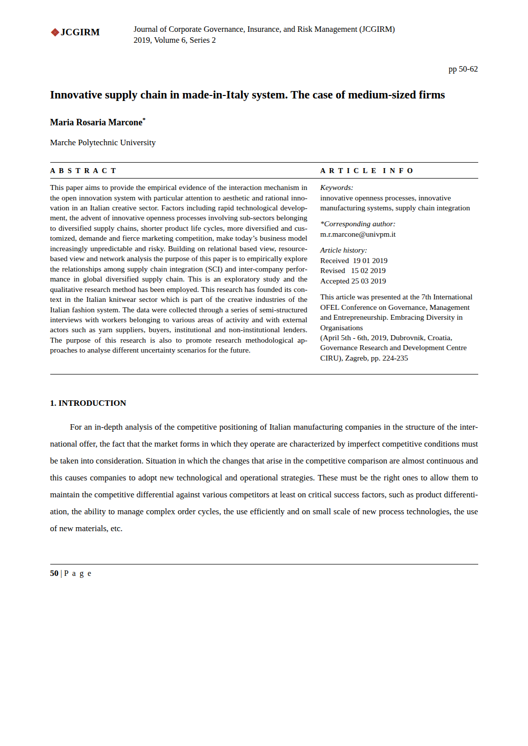❖JCGIRM
Journal of Corporate Governance, Insurance, and Risk Management (JCGIRM)
2019, Volume 6, Series 2
pp 50-62
Innovative supply chain in made-in-Italy system. The case of medium-sized firms
Maria Rosaria Marcone*
Marche Polytechnic University
A B S T R A C T
A R T I C L E I N F O
This paper aims to provide the empirical evidence of the interaction mechanism in the open innovation system with particular attention to aesthetic and rational innovation in an Italian creative sector. Factors including rapid technological development, the advent of innovative openness processes involving sub-sectors belonging to diversified supply chains, shorter product life cycles, more diversified and customized, demande and fierce marketing competition, make today’s business model increasingly unpredictable and risky. Building on relational based view, resource-based view and network analysis the purpose of this paper is to empirically explore the relationships among supply chain integration (SCI) and inter-company performance in global diversified supply chain. This is an exploratory study and the qualitative research method has been employed. This research has founded its context in the Italian knitwear sector which is part of the creative industries of the Italian fashion system. The data were collected through a series of semi-structured interviews with workers belonging to various areas of activity and with external actors such as yarn suppliers, buyers, institutional and non-institutional lenders. The purpose of this research is also to promote research methodological approaches to analyse different uncertainty scenarios for the future.
Keywords:
innovative openness processes, innovative manufacturing systems, supply chain integration
*Corresponding author:
m.r.marcone@univpm.it
Article history:
Received 19 01 2019
Revised 15 02 2019
Accepted 25 03 2019
This article was presented at the 7th International OFEL Conference on Governance, Management and Entrepreneurship. Embracing Diversity in Organisations
(April 5th - 6th, 2019, Dubrovnik, Croatia, Governance Research and Development Centre CIRU), Zagreb, pp. 224-235
1. INTRODUCTION
For an in-depth analysis of the competitive positioning of Italian manufacturing companies in the structure of the international offer, the fact that the market forms in which they operate are characterized by imperfect competitive conditions must be taken into consideration. Situation in which the changes that arise in the competitive comparison are almost continuous and this causes companies to adopt new technological and operational strategies. These must be the right ones to allow them to maintain the competitive differential against various competitors at least on critical success factors, such as product differentiation, the ability to manage complex order cycles, the use efficiently and on small scale of new process technologies, the use of new materials, etc.
50 | P a g e